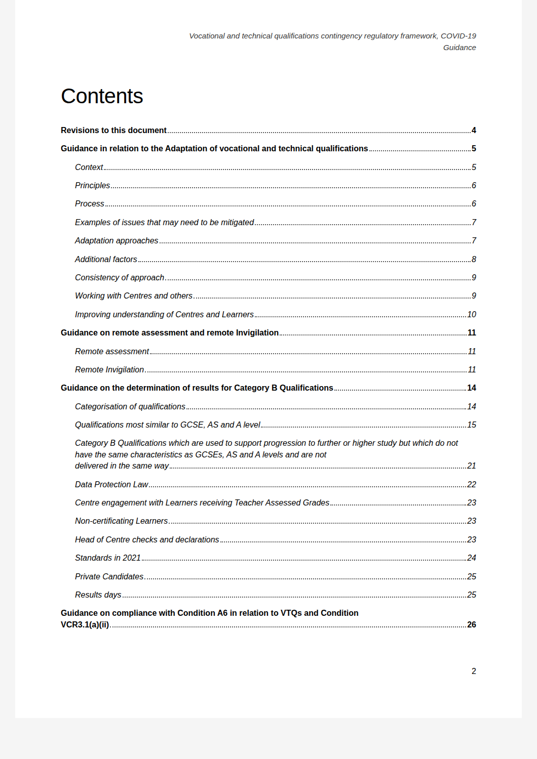Vocational and technical qualifications contingency regulatory framework, COVID-19
Guidance
Contents
Revisions to this document 4
Guidance in relation to the Adaptation of vocational and technical qualifications 5
Context 5
Principles 6
Process 6
Examples of issues that may need to be mitigated 7
Adaptation approaches 7
Additional factors 8
Consistency of approach 9
Working with Centres and others 9
Improving understanding of Centres and Learners 10
Guidance on remote assessment and remote Invigilation 11
Remote assessment 11
Remote Invigilation 11
Guidance on the determination of results for Category B Qualifications 14
Categorisation of qualifications 14
Qualifications most similar to GCSE, AS and A level 15
Category B Qualifications which are used to support progression to further or higher study but which do not have the same characteristics as GCSEs, AS and A levels and are not delivered in the same way 21
Data Protection Law 22
Centre engagement with Learners receiving Teacher Assessed Grades 23
Non-certificating Learners 23
Head of Centre checks and declarations 23
Standards in 2021 24
Private Candidates 25
Results days 25
Guidance on compliance with Condition A6 in relation to VTQs and Condition VCR3.1(a)(ii) 26
2